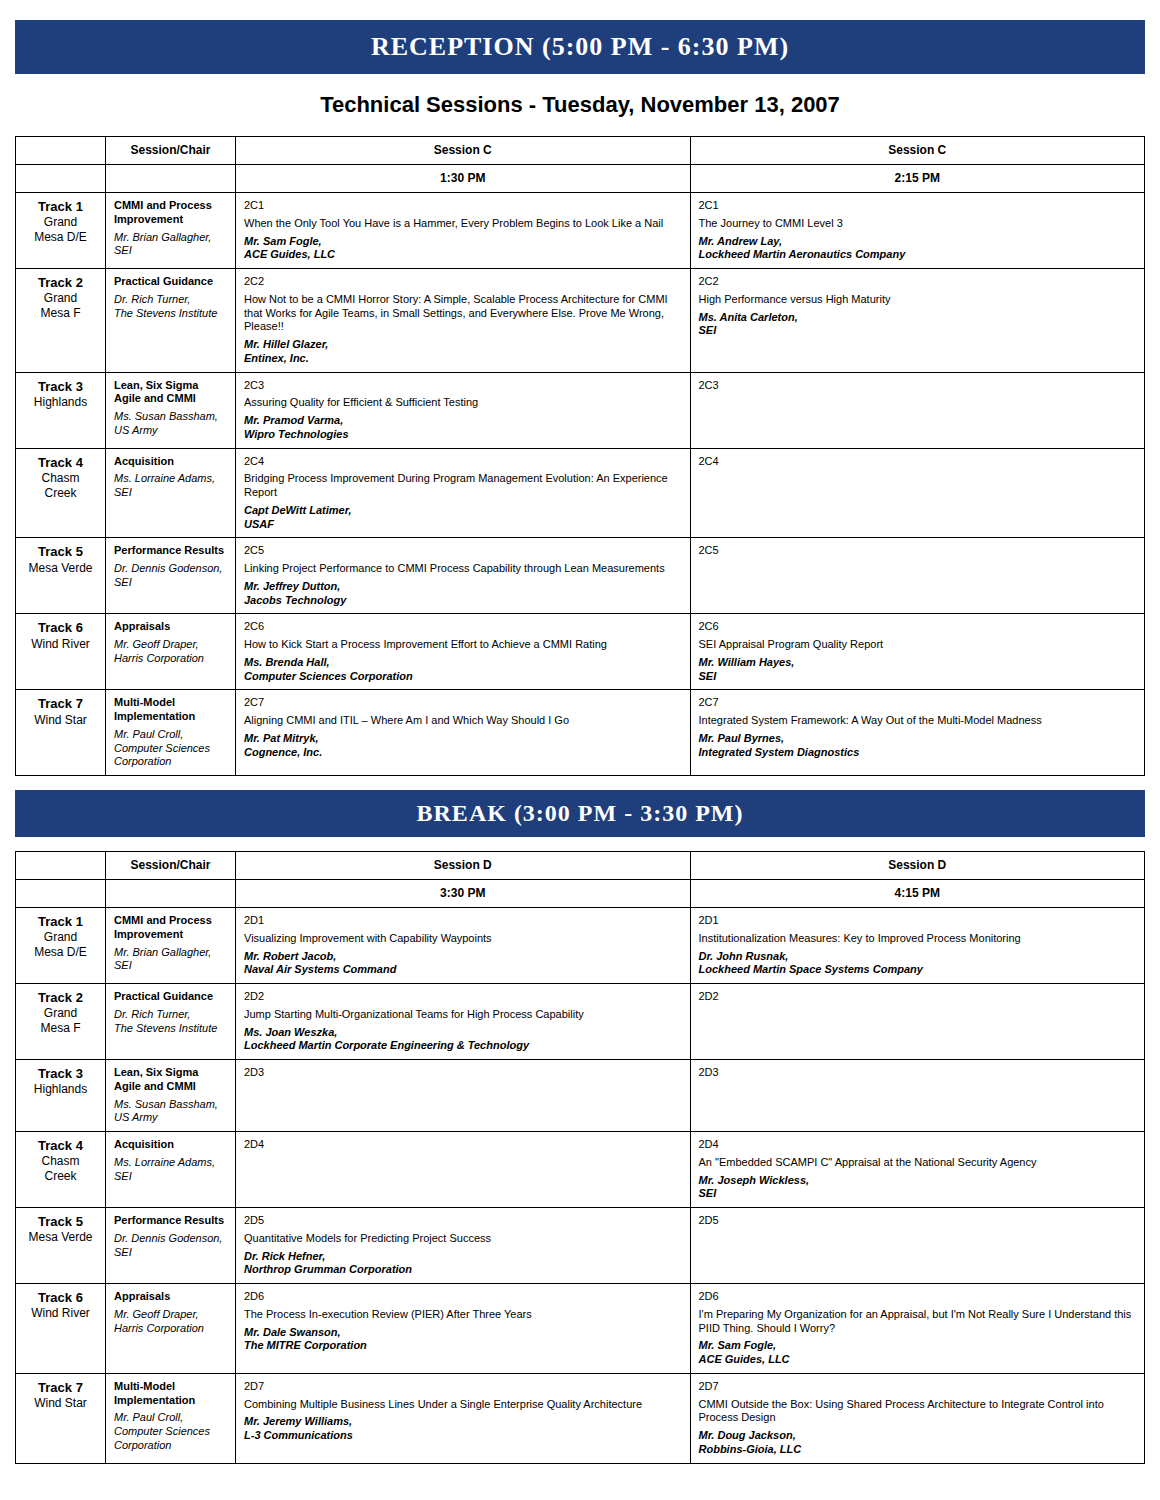RECEPTION (5:00 PM - 6:30 PM)
Technical Sessions - Tuesday, November 13, 2007
| | Session/Chair | Session C | Session C |
| --- | --- | --- | --- |
| | | 1:30 PM | 2:15 PM |
| Track 1 Grand Mesa D/E | CMMI and Process Improvement Mr. Brian Gallagher, SEI | 2C1 When the Only Tool You Have is a Hammer, Every Problem Begins to Look Like a Nail Mr. Sam Fogle, ACE Guides, LLC | 2C1 The Journey to CMMI Level 3 Mr. Andrew Lay, Lockheed Martin Aeronautics Company |
| Track 2 Grand Mesa F | Practical Guidance Dr. Rich Turner, The Stevens Institute | 2C2 How Not to be a CMMI Horror Story: A Simple, Scalable Process Architecture for CMMI that Works for Agile Teams, in Small Settings, and Everywhere Else. Prove Me Wrong, Please!! Mr. Hillel Glazer, Entinex, Inc. | 2C2 High Performance versus High Maturity Ms. Anita Carleton, SEI |
| Track 3 Highlands | Lean, Six Sigma Agile and CMMI Ms. Susan Bassham, US Army | 2C3 Assuring Quality for Efficient & Sufficient Testing Mr. Pramod Varma, Wipro Technologies | 2C3 |
| Track 4 Chasm Creek | Acquisition Ms. Lorraine Adams, SEI | 2C4 Bridging Process Improvement During Program Management Evolution: An Experience Report Capt DeWitt Latimer, USAF | 2C4 |
| Track 5 Mesa Verde | Performance Results Dr. Dennis Godenson, SEI | 2C5 Linking Project Performance to CMMI Process Capability through Lean Measurements Mr. Jeffrey Dutton, Jacobs Technology | 2C5 |
| Track 6 Wind River | Appraisals Mr. Geoff Draper, Harris Corporation | 2C6 How to Kick Start a Process Improvement Effort to Achieve a CMMI Rating Ms. Brenda Hall, Computer Sciences Corporation | 2C6 SEI Appraisal Program Quality Report Mr. William Hayes, SEI |
| Track 7 Wind Star | Multi-Model Implementation Mr. Paul Croll, Computer Sciences Corporation | 2C7 Aligning CMMI and ITIL – Where Am I and Which Way Should I Go Mr. Pat Mitryk, Cognence, Inc. | 2C7 Integrated System Framework: A Way Out of the Multi-Model Madness Mr. Paul Byrnes, Integrated System Diagnostics |
BREAK (3:00 PM - 3:30 PM)
| | Session/Chair | Session D | Session D |
| --- | --- | --- | --- |
| | | 3:30 PM | 4:15 PM |
| Track 1 Grand Mesa D/E | CMMI and Process Improvement Mr. Brian Gallagher, SEI | 2D1 Visualizing Improvement with Capability Waypoints Mr. Robert Jacob, Naval Air Systems Command | 2D1 Institutionalization Measures: Key to Improved Process Monitoring Dr. John Rusnak, Lockheed Martin Space Systems Company |
| Track 2 Grand Mesa F | Practical Guidance Dr. Rich Turner, The Stevens Institute | 2D2 Jump Starting Multi-Organizational Teams for High Process Capability Ms. Joan Weszka, Lockheed Martin Corporate Engineering & Technology | 2D2 |
| Track 3 Highlands | Lean, Six Sigma Agile and CMMI Ms. Susan Bassham, US Army | 2D3 | 2D3 |
| Track 4 Chasm Creek | Acquisition Ms. Lorraine Adams, SEI | 2D4 | 2D4 An "Embedded SCAMPI C" Appraisal at the National Security Agency Mr. Joseph Wickless, SEI |
| Track 5 Mesa Verde | Performance Results Dr. Dennis Godenson, SEI | 2D5 Quantitative Models for Predicting Project Success Dr. Rick Hefner, Northrop Grumman Corporation | 2D5 |
| Track 6 Wind River | Appraisals Mr. Geoff Draper, Harris Corporation | 2D6 The Process In-execution Review (PIER) After Three Years Mr. Dale Swanson, The MITRE Corporation | 2D6 I'm Preparing My Organization for an Appraisal, but I'm Not Really Sure I Understand this PIID Thing. Should I Worry? Mr. Sam Fogle, ACE Guides, LLC |
| Track 7 Wind Star | Multi-Model Implementation Mr. Paul Croll, Computer Sciences Corporation | 2D7 Combining Multiple Business Lines Under a Single Enterprise Quality Architecture Mr. Jeremy Williams, L-3 Communications | 2D7 CMMI Outside the Box: Using Shared Process Architecture to Integrate Control into Process Design Mr. Doug Jackson, Robbins-Gioia, LLC |